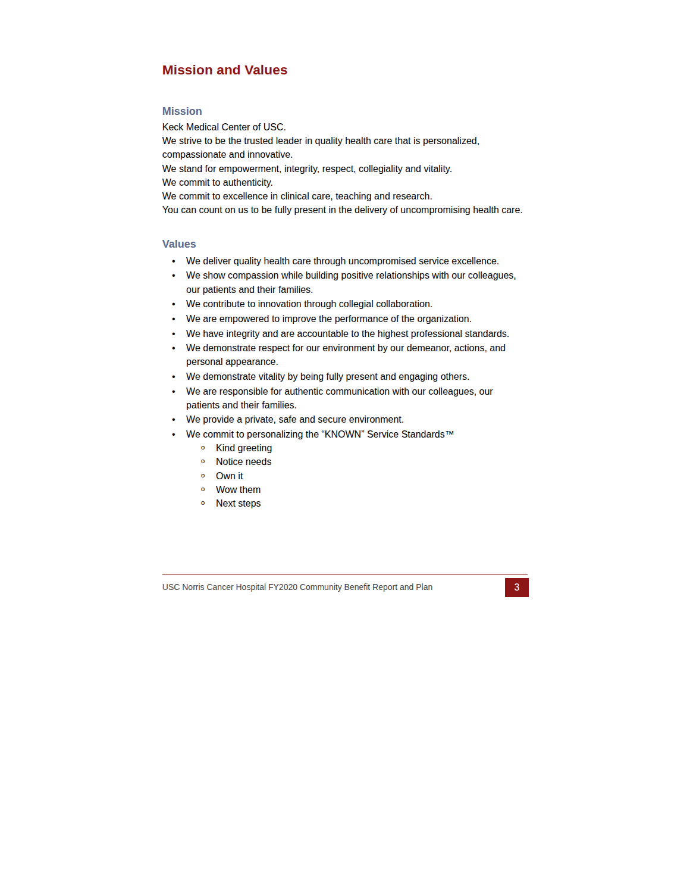Mission and Values
Mission
Keck Medical Center of USC.
We strive to be the trusted leader in quality health care that is personalized, compassionate and innovative.
We stand for empowerment, integrity, respect, collegiality and vitality.
We commit to authenticity.
We commit to excellence in clinical care, teaching and research.
You can count on us to be fully present in the delivery of uncompromising health care.
Values
We deliver quality health care through uncompromised service excellence.
We show compassion while building positive relationships with our colleagues, our patients and their families.
We contribute to innovation through collegial collaboration.
We are empowered to improve the performance of the organization.
We have integrity and are accountable to the highest professional standards.
We demonstrate respect for our environment by our demeanor, actions, and personal appearance.
We demonstrate vitality by being fully present and engaging others.
We are responsible for authentic communication with our colleagues, our patients and their families.
We provide a private, safe and secure environment.
We commit to personalizing the “KNOWN” Service Standards™
Kind greeting
Notice needs
Own it
Wow them
Next steps
USC Norris Cancer Hospital FY2020 Community Benefit Report and Plan
3